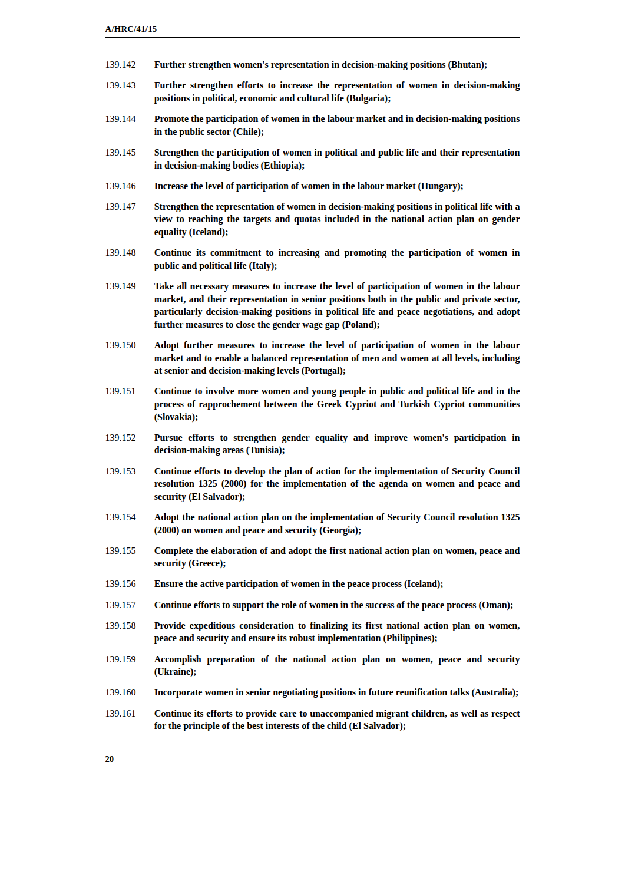A/HRC/41/15
139.142 Further strengthen women's representation in decision-making positions (Bhutan);
139.143 Further strengthen efforts to increase the representation of women in decision-making positions in political, economic and cultural life (Bulgaria);
139.144 Promote the participation of women in the labour market and in decision-making positions in the public sector (Chile);
139.145 Strengthen the participation of women in political and public life and their representation in decision-making bodies (Ethiopia);
139.146 Increase the level of participation of women in the labour market (Hungary);
139.147 Strengthen the representation of women in decision-making positions in political life with a view to reaching the targets and quotas included in the national action plan on gender equality (Iceland);
139.148 Continue its commitment to increasing and promoting the participation of women in public and political life (Italy);
139.149 Take all necessary measures to increase the level of participation of women in the labour market, and their representation in senior positions both in the public and private sector, particularly decision-making positions in political life and peace negotiations, and adopt further measures to close the gender wage gap (Poland);
139.150 Adopt further measures to increase the level of participation of women in the labour market and to enable a balanced representation of men and women at all levels, including at senior and decision-making levels (Portugal);
139.151 Continue to involve more women and young people in public and political life and in the process of rapprochement between the Greek Cypriot and Turkish Cypriot communities (Slovakia);
139.152 Pursue efforts to strengthen gender equality and improve women's participation in decision-making areas (Tunisia);
139.153 Continue efforts to develop the plan of action for the implementation of Security Council resolution 1325 (2000) for the implementation of the agenda on women and peace and security (El Salvador);
139.154 Adopt the national action plan on the implementation of Security Council resolution 1325 (2000) on women and peace and security (Georgia);
139.155 Complete the elaboration of and adopt the first national action plan on women, peace and security (Greece);
139.156 Ensure the active participation of women in the peace process (Iceland);
139.157 Continue efforts to support the role of women in the success of the peace process (Oman);
139.158 Provide expeditious consideration to finalizing its first national action plan on women, peace and security and ensure its robust implementation (Philippines);
139.159 Accomplish preparation of the national action plan on women, peace and security (Ukraine);
139.160 Incorporate women in senior negotiating positions in future reunification talks (Australia);
139.161 Continue its efforts to provide care to unaccompanied migrant children, as well as respect for the principle of the best interests of the child (El Salvador);
20